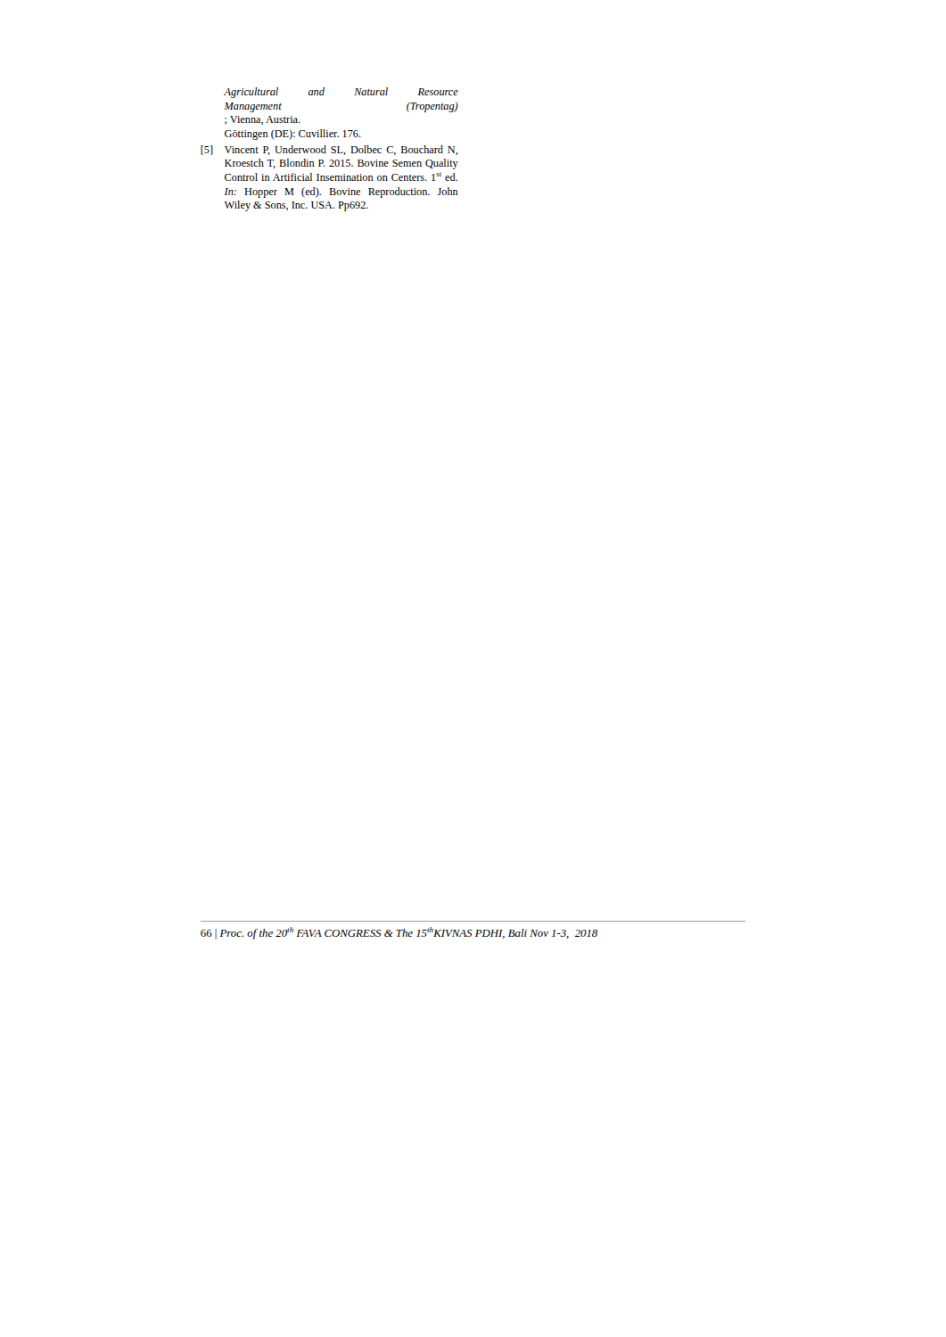Agricultural and Natural Resource Management(Tropentag); Vienna, Austria.
Göttingen (DE): Cuvillier. 176.
[5] Vincent P, Underwood SL, Dolbec C, Bouchard N, Kroestch T, Blondin P. 2015. Bovine Semen Quality Control in Artificial Insemination on Centers. 1st ed. In: Hopper M (ed). Bovine Reproduction. John Wiley & Sons, Inc. USA. Pp692.
66 | Proc. of the 20th FAVA CONGRESS & The 15thKIVNAS PDHI, Bali Nov 1-3, 2018